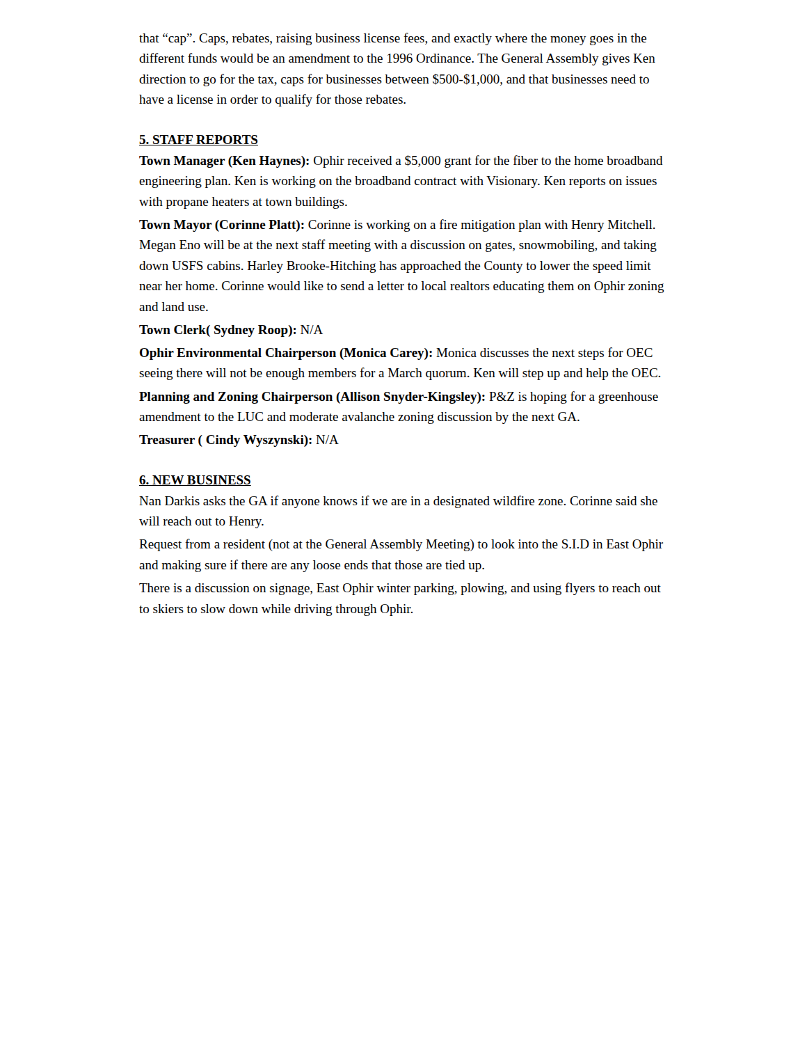that “cap”. Caps, rebates, raising business license fees, and exactly where the money goes in the different funds would be an amendment to the 1996 Ordinance. The General Assembly gives Ken direction to go for the tax, caps for businesses between $500-$1,000, and that businesses need to have a license in order to qualify for those rebates.
5. STAFF REPORTS
Town Manager (Ken Haynes): Ophir received a $5,000 grant for the fiber to the home broadband engineering plan. Ken is working on the broadband contract with Visionary. Ken reports on issues with propane heaters at town buildings.
Town Mayor (Corinne Platt): Corinne is working on a fire mitigation plan with Henry Mitchell. Megan Eno will be at the next staff meeting with a discussion on gates, snowmobiling, and taking down USFS cabins. Harley Brooke-Hitching has approached the County to lower the speed limit near her home. Corinne would like to send a letter to local realtors educating them on Ophir zoning and land use.
Town Clerk( Sydney Roop): N/A
Ophir Environmental Chairperson (Monica Carey): Monica discusses the next steps for OEC seeing there will not be enough members for a March quorum. Ken will step up and help the OEC.
Planning and Zoning Chairperson (Allison Snyder-Kingsley): P&Z is hoping for a greenhouse amendment to the LUC and moderate avalanche zoning discussion by the next GA.
Treasurer ( Cindy Wyszynski): N/A
6. NEW BUSINESS
Nan Darkis asks the GA if anyone knows if we are in a designated wildfire zone. Corinne said she will reach out to Henry.
Request from a resident (not at the General Assembly Meeting) to look into the S.I.D in East Ophir and making sure if there are any loose ends that those are tied up.
There is a discussion on signage, East Ophir winter parking, plowing, and using flyers to reach out to skiers to slow down while driving through Ophir.